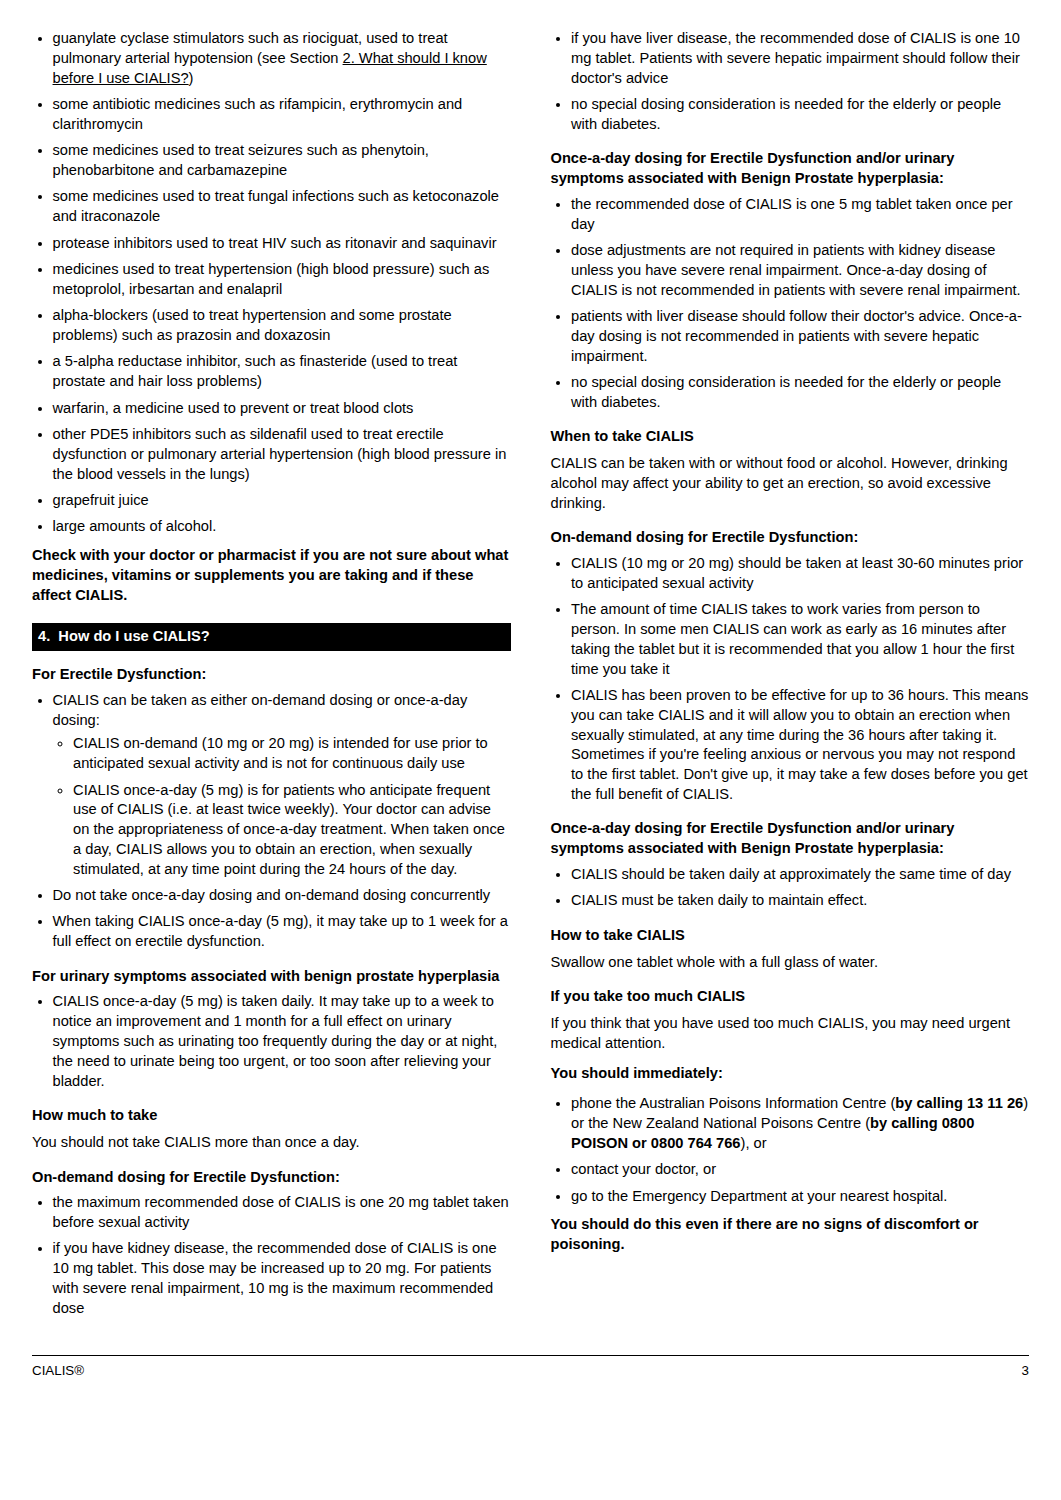guanylate cyclase stimulators such as riociguat, used to treat pulmonary arterial hypotension (see Section 2. What should I know before I use CIALIS?)
some antibiotic medicines such as rifampicin, erythromycin and clarithromycin
some medicines used to treat seizures such as phenytoin, phenobarbitone and carbamazepine
some medicines used to treat fungal infections such as ketoconazole and itraconazole
protease inhibitors used to treat HIV such as ritonavir and saquinavir
medicines used to treat hypertension (high blood pressure) such as metoprolol, irbesartan and enalapril
alpha-blockers (used to treat hypertension and some prostate problems) such as prazosin and doxazosin
a 5-alpha reductase inhibitor, such as finasteride (used to treat prostate and hair loss problems)
warfarin, a medicine used to prevent or treat blood clots
other PDE5 inhibitors such as sildenafil used to treat erectile dysfunction or pulmonary arterial hypertension (high blood pressure in the blood vessels in the lungs)
grapefruit juice
large amounts of alcohol.
Check with your doctor or pharmacist if you are not sure about what medicines, vitamins or supplements you are taking and if these affect CIALIS.
4. How do I use CIALIS?
For Erectile Dysfunction:
CIALIS can be taken as either on-demand dosing or once-a-day dosing:
CIALIS on-demand (10 mg or 20 mg) is intended for use prior to anticipated sexual activity and is not for continuous daily use
CIALIS once-a-day (5 mg) is for patients who anticipate frequent use of CIALIS (i.e. at least twice weekly). Your doctor can advise on the appropriateness of once-a-day treatment. When taken once a day, CIALIS allows you to obtain an erection, when sexually stimulated, at any time point during the 24 hours of the day.
Do not take once-a-day dosing and on-demand dosing concurrently
When taking CIALIS once-a-day (5 mg), it may take up to 1 week for a full effect on erectile dysfunction.
For urinary symptoms associated with benign prostate hyperplasia
CIALIS once-a-day (5 mg) is taken daily. It may take up to a week to notice an improvement and 1 month for a full effect on urinary symptoms such as urinating too frequently during the day or at night, the need to urinate being too urgent, or too soon after relieving your bladder.
How much to take
You should not take CIALIS more than once a day.
On-demand dosing for Erectile Dysfunction:
the maximum recommended dose of CIALIS is one 20 mg tablet taken before sexual activity
if you have kidney disease, the recommended dose of CIALIS is one 10 mg tablet. This dose may be increased up to 20 mg. For patients with severe renal impairment, 10 mg is the maximum recommended dose
if you have liver disease, the recommended dose of CIALIS is one 10 mg tablet. Patients with severe hepatic impairment should follow their doctor's advice
no special dosing consideration is needed for the elderly or people with diabetes.
Once-a-day dosing for Erectile Dysfunction and/or urinary symptoms associated with Benign Prostate hyperplasia:
the recommended dose of CIALIS is one 5 mg tablet taken once per day
dose adjustments are not required in patients with kidney disease unless you have severe renal impairment. Once-a-day dosing of CIALIS is not recommended in patients with severe renal impairment.
patients with liver disease should follow their doctor's advice. Once-a-day dosing is not recommended in patients with severe hepatic impairment.
no special dosing consideration is needed for the elderly or people with diabetes.
When to take CIALIS
CIALIS can be taken with or without food or alcohol. However, drinking alcohol may affect your ability to get an erection, so avoid excessive drinking.
On-demand dosing for Erectile Dysfunction:
CIALIS (10 mg or 20 mg) should be taken at least 30-60 minutes prior to anticipated sexual activity
The amount of time CIALIS takes to work varies from person to person. In some men CIALIS can work as early as 16 minutes after taking the tablet but it is recommended that you allow 1 hour the first time you take it
CIALIS has been proven to be effective for up to 36 hours. This means you can take CIALIS and it will allow you to obtain an erection when sexually stimulated, at any time during the 36 hours after taking it. Sometimes if you're feeling anxious or nervous you may not respond to the first tablet. Don't give up, it may take a few doses before you get the full benefit of CIALIS.
Once-a-day dosing for Erectile Dysfunction and/or urinary symptoms associated with Benign Prostate hyperplasia:
CIALIS should be taken daily at approximately the same time of day
CIALIS must be taken daily to maintain effect.
How to take CIALIS
Swallow one tablet whole with a full glass of water.
If you take too much CIALIS
If you think that you have used too much CIALIS, you may need urgent medical attention.
You should immediately:
phone the Australian Poisons Information Centre (by calling 13 11 26) or the New Zealand National Poisons Centre (by calling 0800 POISON or 0800 764 766), or
contact your doctor, or
go to the Emergency Department at your nearest hospital.
You should do this even if there are no signs of discomfort or poisoning.
CIALIS® 3